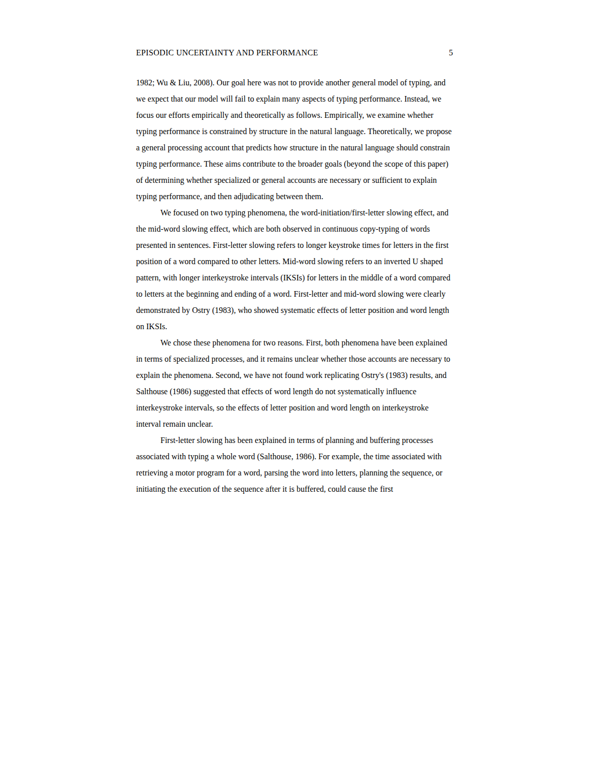EPISODIC UNCERTAINTY AND PERFORMANCE 5
1982; Wu & Liu, 2008). Our goal here was not to provide another general model of typing, and we expect that our model will fail to explain many aspects of typing performance. Instead, we focus our efforts empirically and theoretically as follows. Empirically, we examine whether typing performance is constrained by structure in the natural language. Theoretically, we propose a general processing account that predicts how structure in the natural language should constrain typing performance. These aims contribute to the broader goals (beyond the scope of this paper) of determining whether specialized or general accounts are necessary or sufficient to explain typing performance, and then adjudicating between them.
We focused on two typing phenomena, the word-initiation/first-letter slowing effect, and the mid-word slowing effect, which are both observed in continuous copy-typing of words presented in sentences. First-letter slowing refers to longer keystroke times for letters in the first position of a word compared to other letters. Mid-word slowing refers to an inverted U shaped pattern, with longer interkeystroke intervals (IKSIs) for letters in the middle of a word compared to letters at the beginning and ending of a word. First-letter and mid-word slowing were clearly demonstrated by Ostry (1983), who showed systematic effects of letter position and word length on IKSIs.
We chose these phenomena for two reasons. First, both phenomena have been explained in terms of specialized processes, and it remains unclear whether those accounts are necessary to explain the phenomena. Second, we have not found work replicating Ostry's (1983) results, and Salthouse (1986) suggested that effects of word length do not systematically influence interkeystroke intervals, so the effects of letter position and word length on interkeystroke interval remain unclear.
First-letter slowing has been explained in terms of planning and buffering processes associated with typing a whole word (Salthouse, 1986). For example, the time associated with retrieving a motor program for a word, parsing the word into letters, planning the sequence, or initiating the execution of the sequence after it is buffered, could cause the first